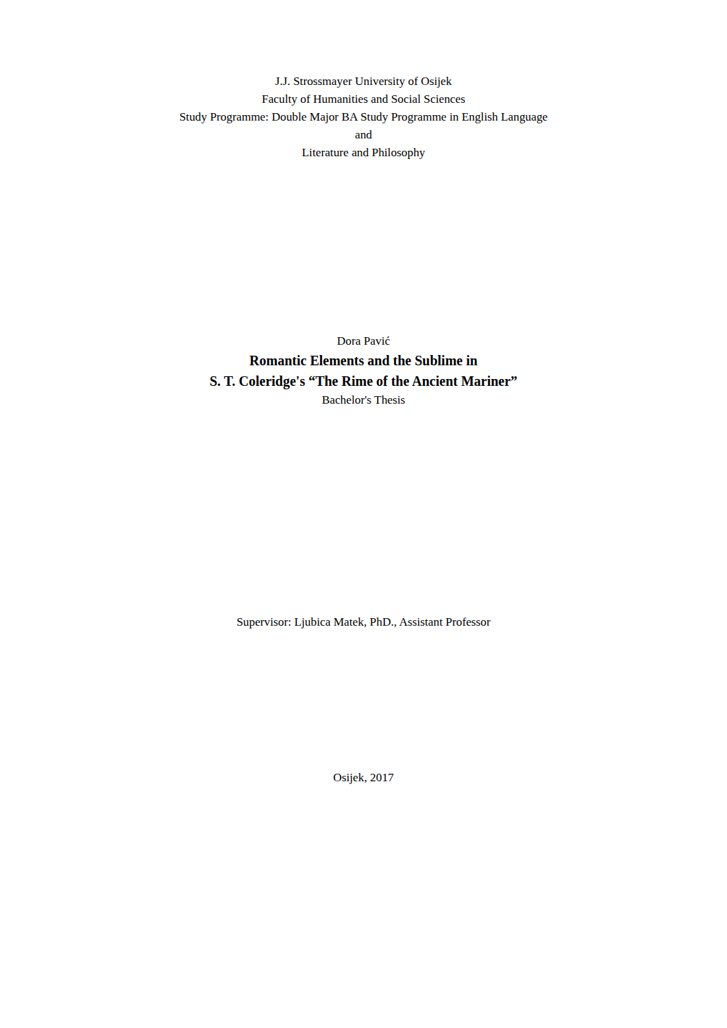J.J. Strossmayer University of Osijek
Faculty of Humanities and Social Sciences
Study Programme: Double Major BA Study Programme in English Language and
Literature and Philosophy
Dora Pavić
Romantic Elements and the Sublime in
S. T. Coleridge's “The Rime of the Ancient Mariner”
Bachelor's Thesis
Supervisor: Ljubica Matek, PhD., Assistant Professor
Osijek, 2017